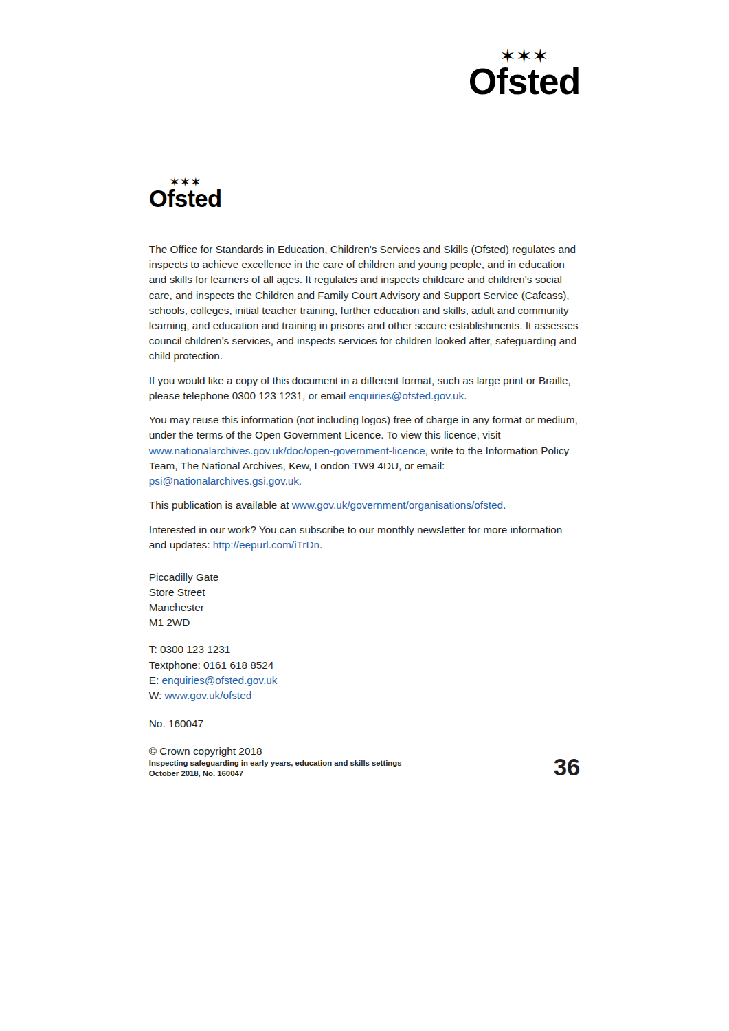✶✶✶ Ofsted
✶✶✶ Ofsted
The Office for Standards in Education, Children's Services and Skills (Ofsted) regulates and inspects to achieve excellence in the care of children and young people, and in education and skills for learners of all ages. It regulates and inspects childcare and children's social care, and inspects the Children and Family Court Advisory and Support Service (Cafcass), schools, colleges, initial teacher training, further education and skills, adult and community learning, and education and training in prisons and other secure establishments. It assesses council children’s services, and inspects services for children looked after, safeguarding and child protection.
If you would like a copy of this document in a different format, such as large print or Braille, please telephone 0300 123 1231, or email enquiries@ofsted.gov.uk.
You may reuse this information (not including logos) free of charge in any format or medium, under the terms of the Open Government Licence. To view this licence, visit www.nationalarchives.gov.uk/doc/open-government-licence, write to the Information Policy Team, The National Archives, Kew, London TW9 4DU, or email: psi@nationalarchives.gsi.gov.uk.
This publication is available at www.gov.uk/government/organisations/ofsted.
Interested in our work? You can subscribe to our monthly newsletter for more information and updates: http://eepurl.com/iTrDn.
Piccadilly Gate
Store Street
Manchester
M1 2WD
T: 0300 123 1231
Textphone: 0161 618 8524
E: enquiries@ofsted.gov.uk
W: www.gov.uk/ofsted
No. 160047
© Crown copyright 2018
Inspecting safeguarding in early years, education and skills settings
October 2018, No. 160047
36